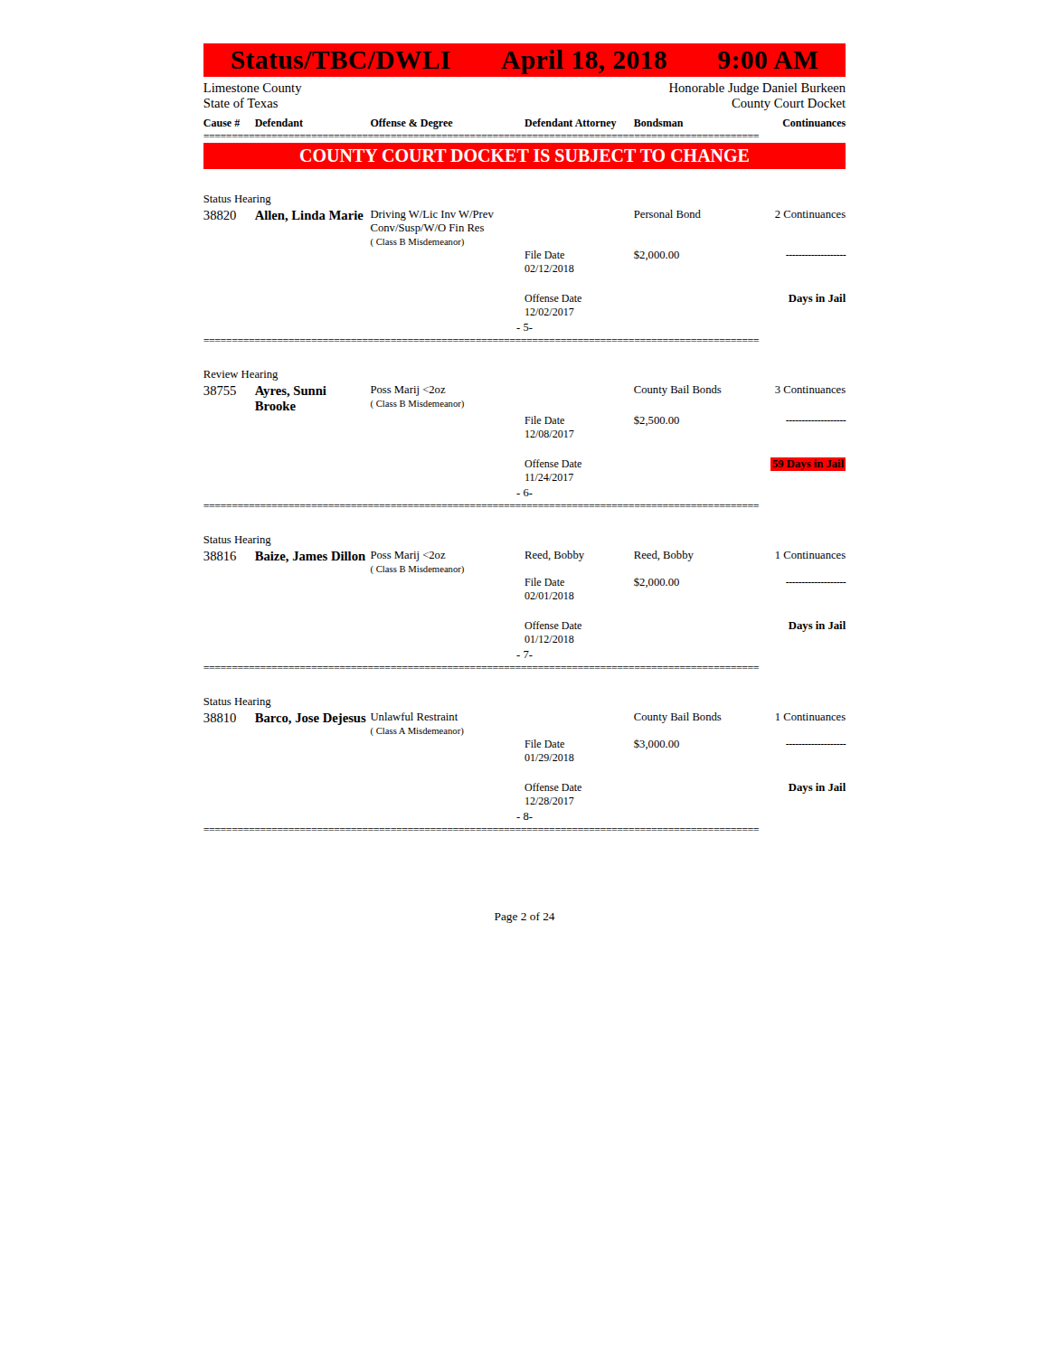Status/TBC/DWLI
April 18, 2018
9:00 AM
Limestone County
State of Texas
Honorable Judge Daniel Burkeen
County Court Docket
Cause #
Defendant
Offense & Degree
Defendant Attorney
Bondsman
Continuances
==================================================================================================
COUNTY COURT DOCKET IS SUBJECT TO CHANGE
Status Hearing
38820
Allen, Linda Marie
Driving W/Lic Inv W/Prev Conv/Susp/W/O Fin Res
( Class B Misdemeanor)
Personal Bond
2 Continuances
File Date
02/12/2018
$2,000.00
-------------------
Offense Date
12/02/2017
Days in Jail
- 5-
==================================================================================================
Review Hearing
38755
Ayres, Sunni Brooke
Poss Marij <2oz
( Class B Misdemeanor)
County Bail Bonds
3 Continuances
File Date
12/08/2017
$2,500.00
-------------------
Offense Date
11/24/2017
59 Days in Jail
- 6-
==================================================================================================
Status Hearing
38816
Baize, James Dillon
Poss Marij <2oz
( Class B Misdemeanor)
Reed, Bobby
Reed, Bobby
1 Continuances
File Date
02/01/2018
$2,000.00
-------------------
Offense Date
01/12/2018
Days in Jail
- 7-
==================================================================================================
Status Hearing
38810
Barco, Jose Dejesus
Unlawful Restraint
( Class A Misdemeanor)
County Bail Bonds
1 Continuances
File Date
01/29/2018
$3,000.00
-------------------
Offense Date
12/28/2017
Days in Jail
- 8-
==================================================================================================
Page 2 of 24